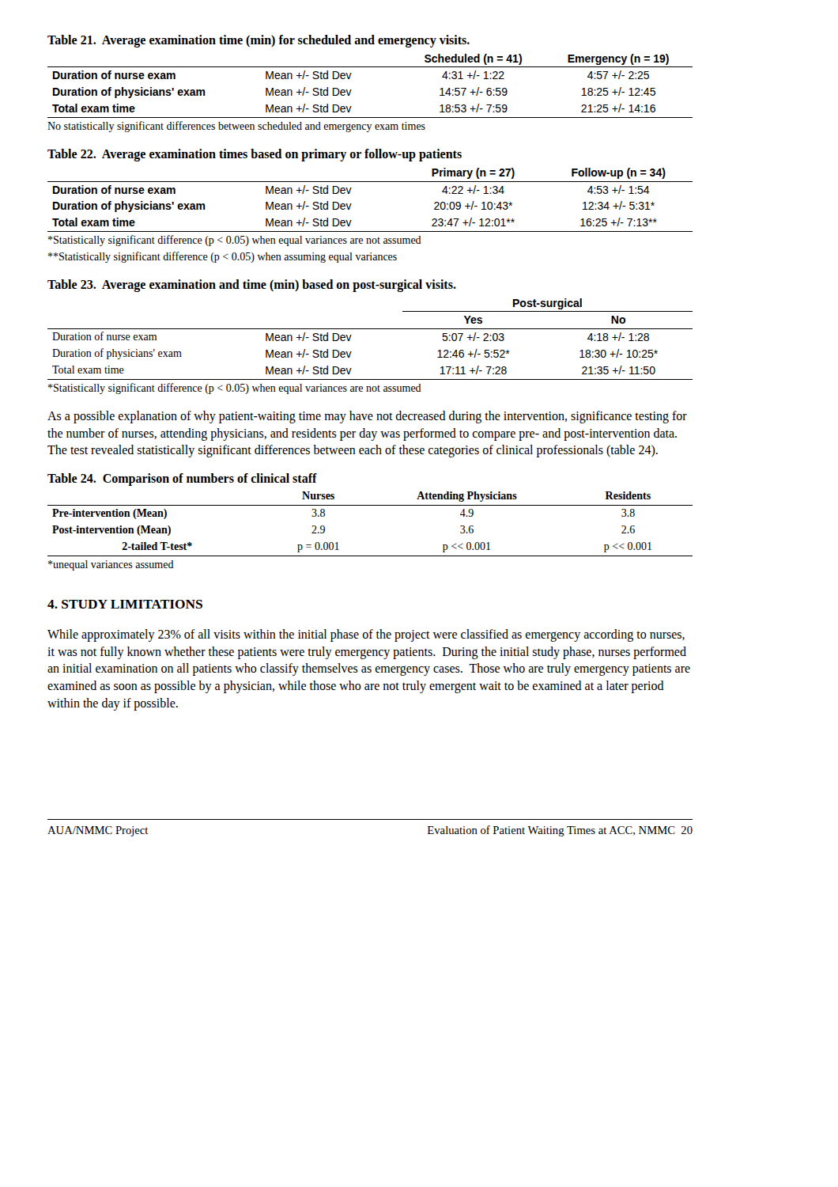Table 21. Average examination time (min) for scheduled and emergency visits.
| | | Scheduled (n = 41) | Emergency (n = 19) |
| --- | --- | --- | --- |
| Duration of nurse exam | Mean +/- Std Dev | 4:31 +/- 1:22 | 4:57 +/- 2:25 |
| Duration of physicians' exam | Mean +/- Std Dev | 14:57 +/- 6:59 | 18:25 +/- 12:45 |
| Total exam time | Mean +/- Std Dev | 18:53 +/- 7:59 | 21:25 +/- 14:16 |
No statistically significant differences between scheduled and emergency exam times
Table 22. Average examination times based on primary or follow-up patients
| | | Primary (n = 27) | Follow-up (n = 34) |
| --- | --- | --- | --- |
| Duration of nurse exam | Mean +/- Std Dev | 4:22 +/- 1:34 | 4:53 +/- 1:54 |
| Duration of physicians' exam | Mean +/- Std Dev | 20:09 +/- 10:43* | 12:34 +/- 5:31* |
| Total exam time | Mean +/- Std Dev | 23:47 +/- 12:01** | 16:25 +/- 7:13** |
*Statistically significant difference (p < 0.05) when equal variances are not assumed
**Statistically significant difference (p < 0.05) when assuming equal variances
Table 23. Average examination and time (min) based on post-surgical visits.
| | | Post-surgical |
| --- | --- | --- |
| | | Yes | No |
| Duration of nurse exam | Mean +/- Std Dev | 5:07 +/- 2:03 | 4:18 +/- 1:28 |
| Duration of physicians' exam | Mean +/- Std Dev | 12:46 +/- 5:52* | 18:30 +/- 10:25* |
| Total exam time | Mean +/- Std Dev | 17:11 +/- 7:28 | 21:35 +/- 11:50 |
*Statistically significant difference (p < 0.05) when equal variances are not assumed
As a possible explanation of why patient-waiting time may have not decreased during the intervention, significance testing for the number of nurses, attending physicians, and residents per day was performed to compare pre- and post-intervention data. The test revealed statistically significant differences between each of these categories of clinical professionals (table 24).
Table 24. Comparison of numbers of clinical staff
| | Nurses | Attending Physicians | Residents |
| --- | --- | --- | --- |
| Pre-intervention (Mean) | 3.8 | 4.9 | 3.8 |
| Post-intervention (Mean) | 2.9 | 3.6 | 2.6 |
| 2-tailed T-test* | p = 0.001 | p << 0.001 | p << 0.001 |
*unequal variances assumed
4. STUDY LIMITATIONS
While approximately 23% of all visits within the initial phase of the project were classified as emergency according to nurses, it was not fully known whether these patients were truly emergency patients. During the initial study phase, nurses performed an initial examination on all patients who classify themselves as emergency cases. Those who are truly emergency patients are examined as soon as possible by a physician, while those who are not truly emergent wait to be examined at a later period within the day if possible.
AUA/NMMC Project Evaluation of Patient Waiting Times at ACC, NMMC 20